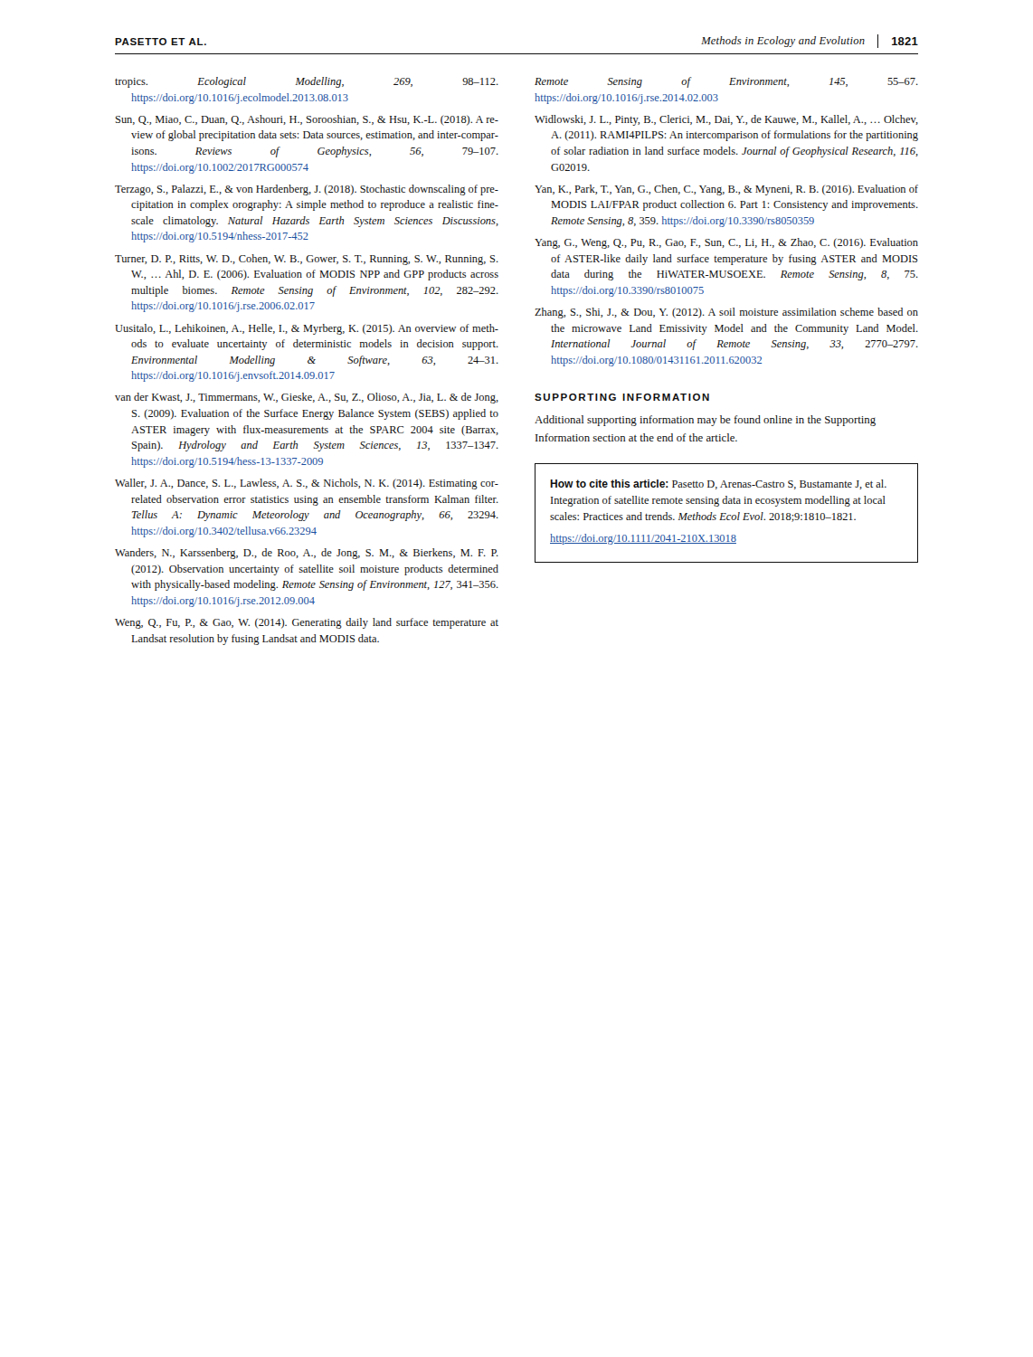PASETTO et al.
Methods in Ecology and Evolution 1821
tropics. Ecological Modelling, 269, 98–112. https://doi.org/10.1016/j.ecolmodel.2013.08.013
Sun, Q., Miao, C., Duan, Q., Ashouri, H., Sorooshian, S., & Hsu, K.-L. (2018). A review of global precipitation data sets: Data sources, estimation, and inter-comparisons. Reviews of Geophysics, 56, 79–107. https://doi.org/10.1002/2017RG000574
Terzago, S., Palazzi, E., & von Hardenberg, J. (2018). Stochastic downscaling of precipitation in complex orography: A simple method to reproduce a realistic fine-scale climatology. Natural Hazards Earth System Sciences Discussions, https://doi.org/10.5194/nhess-2017-452
Turner, D. P., Ritts, W. D., Cohen, W. B., Gower, S. T., Running, S. W., Running, S. W., … Ahl, D. E. (2006). Evaluation of MODIS NPP and GPP products across multiple biomes. Remote Sensing of Environment, 102, 282–292. https://doi.org/10.1016/j.rse.2006.02.017
Uusitalo, L., Lehikoinen, A., Helle, I., & Myrberg, K. (2015). An overview of methods to evaluate uncertainty of deterministic models in decision support. Environmental Modelling & Software, 63, 24–31. https://doi.org/10.1016/j.envsoft.2014.09.017
van der Kwast, J., Timmermans, W., Gieske, A., Su, Z., Olioso, A., Jia, L. & de Jong, S. (2009). Evaluation of the Surface Energy Balance System (SEBS) applied to ASTER imagery with flux-measurements at the SPARC 2004 site (Barrax, Spain). Hydrology and Earth System Sciences, 13, 1337–1347. https://doi.org/10.5194/hess-13-1337-2009
Waller, J. A., Dance, S. L., Lawless, A. S., & Nichols, N. K. (2014). Estimating correlated observation error statistics using an ensemble transform Kalman filter. Tellus A: Dynamic Meteorology and Oceanography, 66, 23294. https://doi.org/10.3402/tellusa.v66.23294
Wanders, N., Karssenberg, D., de Roo, A., de Jong, S. M., & Bierkens, M. F. P. (2012). Observation uncertainty of satellite soil moisture products determined with physically-based modeling. Remote Sensing of Environment, 127, 341–356. https://doi.org/10.1016/j.rse.2012.09.004
Weng, Q., Fu, P., & Gao, W. (2014). Generating daily land surface temperature at Landsat resolution by fusing Landsat and MODIS data.
Remote Sensing of Environment, 145, 55–67. https://doi.org/10.1016/j.rse.2014.02.003
Widlowski, J. L., Pinty, B., Clerici, M., Dai, Y., de Kauwe, M., Kallel, A., … Olchev, A. (2011). RAMI4PILPS: An intercomparison of formulations for the partitioning of solar radiation in land surface models. Journal of Geophysical Research, 116, G02019.
Yan, K., Park, T., Yan, G., Chen, C., Yang, B., & Myneni, R. B. (2016). Evaluation of MODIS LAI/FPAR product collection 6. Part 1: Consistency and improvements. Remote Sensing, 8, 359. https://doi.org/10.3390/rs8050359
Yang, G., Weng, Q., Pu, R., Gao, F., Sun, C., Li, H., & Zhao, C. (2016). Evaluation of ASTER-like daily land surface temperature by fusing ASTER and MODIS data during the HiWATER-MUSOEXE. Remote Sensing, 8, 75. https://doi.org/10.3390/rs8010075
Zhang, S., Shi, J., & Dou, Y. (2012). A soil moisture assimilation scheme based on the microwave Land Emissivity Model and the Community Land Model. International Journal of Remote Sensing, 33, 2770–2797. https://doi.org/10.1080/01431161.2011.620032
Supporting Information
Additional supporting information may be found online in the Supporting Information section at the end of the article.
How to cite this article: Pasetto D, Arenas-Castro S, Bustamante J, et al. Integration of satellite remote sensing data in ecosystem modelling at local scales: Practices and trends. Methods Ecol Evol. 2018;9:1810–1821. https://doi.org/10.1111/2041-210X.13018